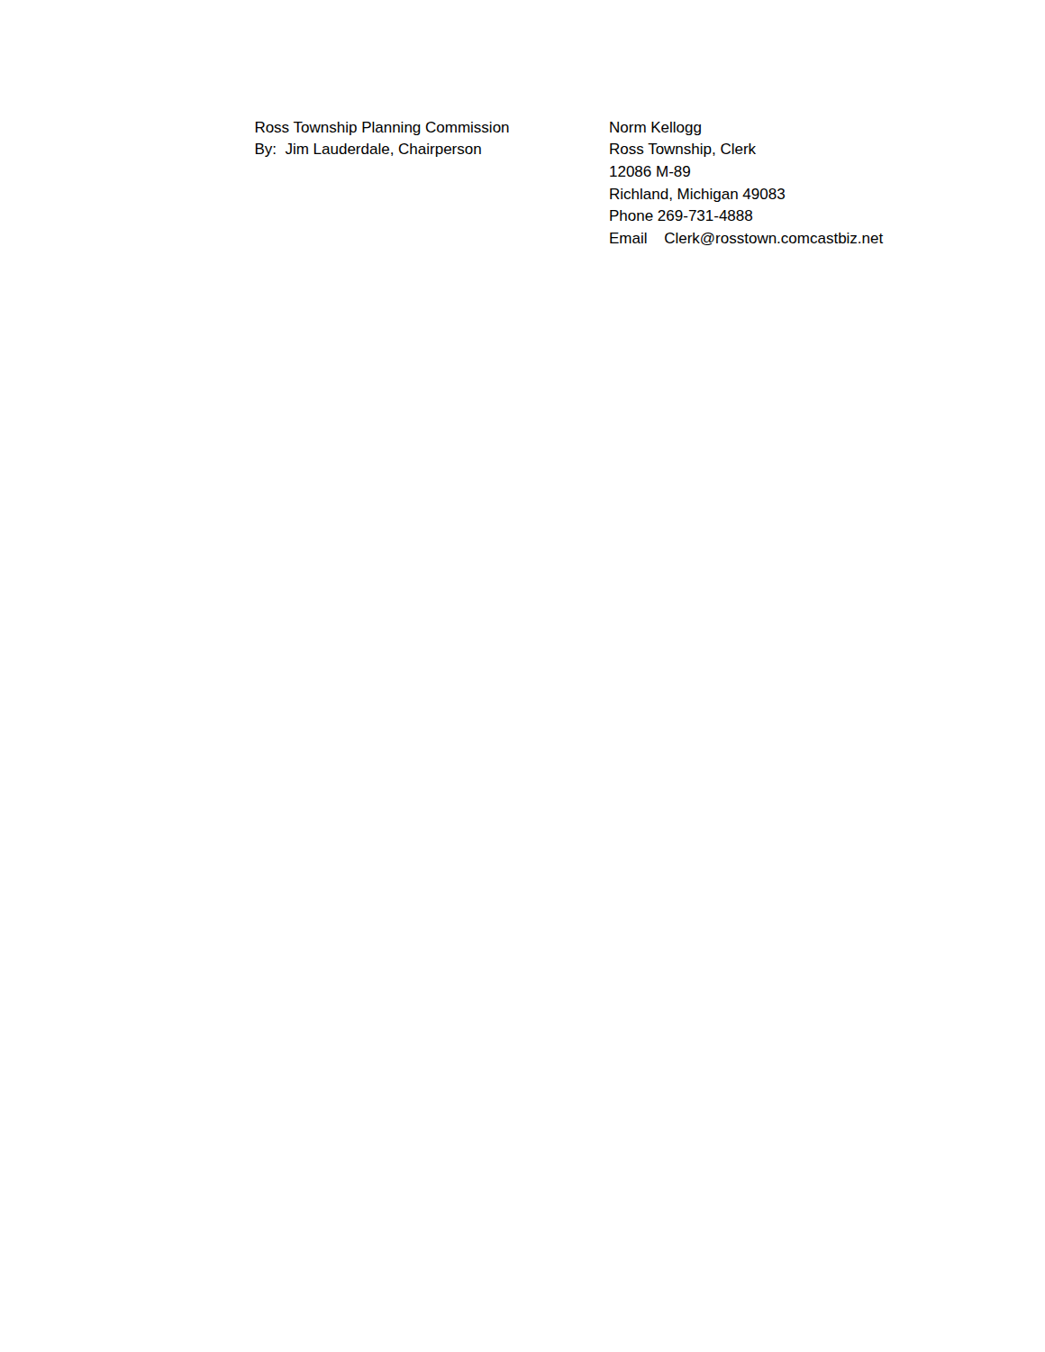Ross Township Planning Commission
By: Jim Lauderdale, Chairperson
Norm Kellogg
Ross Township, Clerk
12086 M-89
Richland, Michigan 49083
Phone 269-731-4888
Email Clerk@rosstown.comcastbiz.net